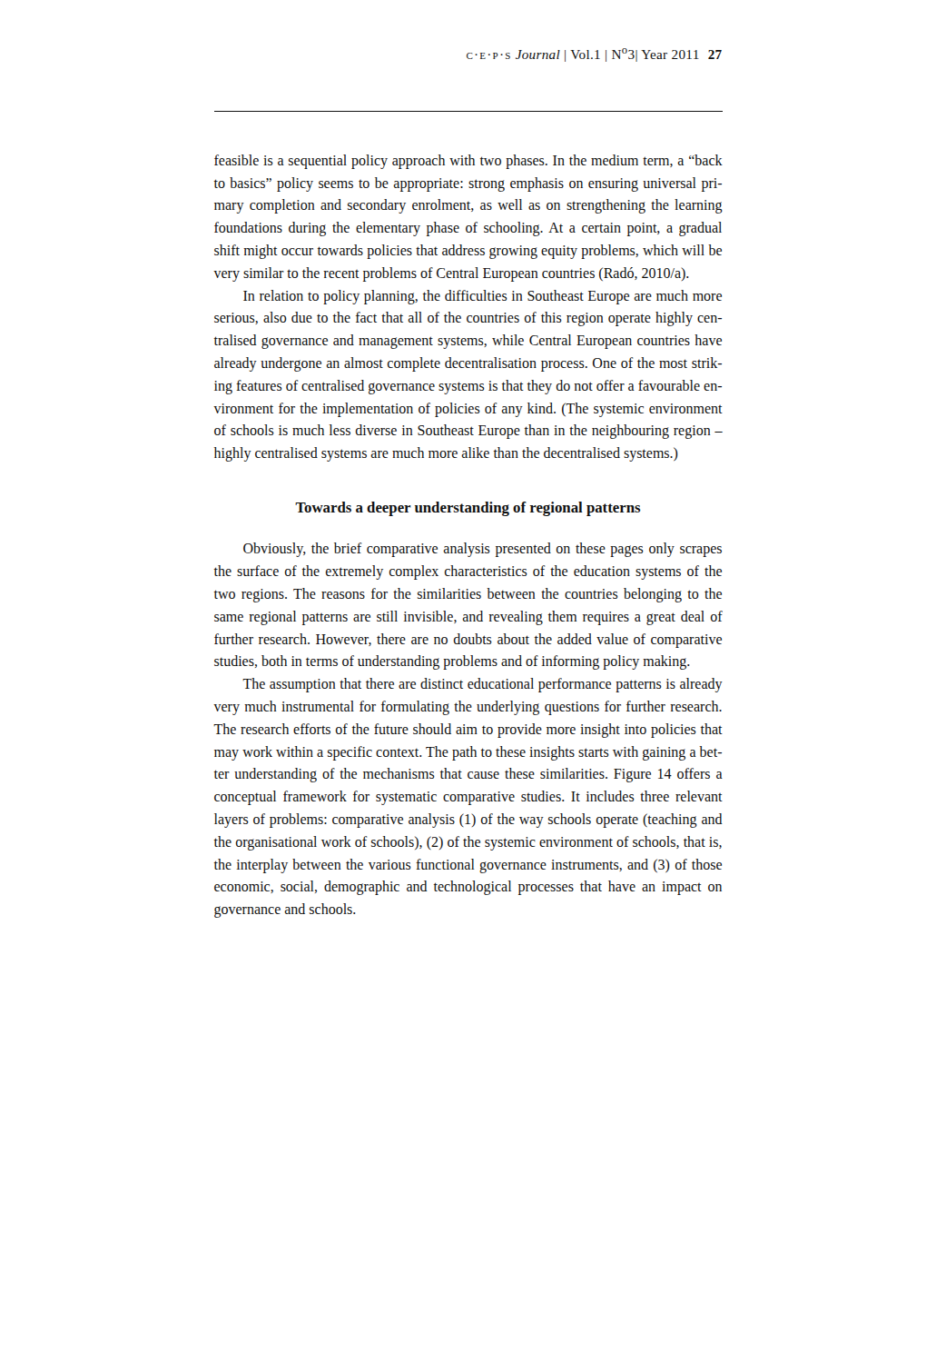c·e·p·s Journal | Vol.1 | No3| Year 201127
feasible is a sequential policy approach with two phases. In the medium term, a “back to basics” policy seems to be appropriate: strong emphasis on ensuring universal primary completion and secondary enrolment, as well as on strengthening the learning foundations during the elementary phase of schooling. At a certain point, a gradual shift might occur towards policies that address growing equity problems, which will be very similar to the recent problems of Central European countries (Radó, 2010/a).
In relation to policy planning, the difficulties in Southeast Europe are much more serious, also due to the fact that all of the countries of this region operate highly centralised governance and management systems, while Central European countries have already undergone an almost complete decentralisation process. One of the most striking features of centralised governance systems is that they do not offer a favourable environment for the implementation of policies of any kind. (The systemic environment of schools is much less diverse in Southeast Europe than in the neighbouring region – highly centralised systems are much more alike than the decentralised systems.)
Towards a deeper understanding of regional patterns
Obviously, the brief comparative analysis presented on these pages only scrapes the surface of the extremely complex characteristics of the education systems of the two regions. The reasons for the similarities between the countries belonging to the same regional patterns are still invisible, and revealing them requires a great deal of further research. However, there are no doubts about the added value of comparative studies, both in terms of understanding problems and of informing policy making.
The assumption that there are distinct educational performance patterns is already very much instrumental for formulating the underlying questions for further research. The research efforts of the future should aim to provide more insight into policies that may work within a specific context. The path to these insights starts with gaining a better understanding of the mechanisms that cause these similarities. Figure 14 offers a conceptual framework for systematic comparative studies. It includes three relevant layers of problems: comparative analysis (1) of the way schools operate (teaching and the organisational work of schools), (2) of the systemic environment of schools, that is, the interplay between the various functional governance instruments, and (3) of those economic, social, demographic and technological processes that have an impact on governance and schools.